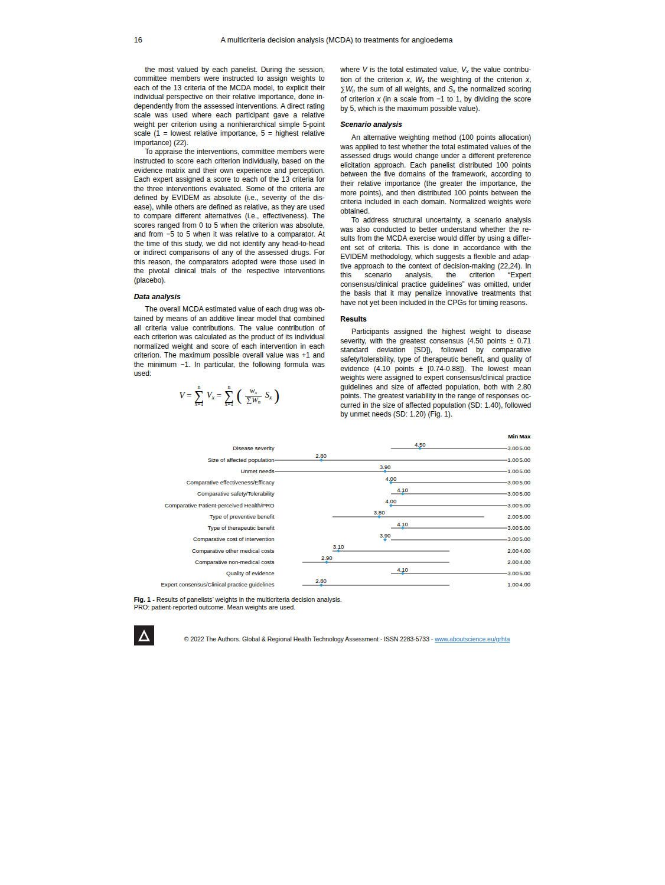16
A multicriteria decision analysis (MCDA) to treatments for angioedema
the most valued by each panelist. During the session, committee members were instructed to assign weights to each of the 13 criteria of the MCDA model, to explicit their individual perspective on their relative importance, done independently from the assessed interventions. A direct rating scale was used where each participant gave a relative weight per criterion using a nonhierarchical simple 5-point scale (1 = lowest relative importance, 5 = highest relative importance) (22).
To appraise the interventions, committee members were instructed to score each criterion individually, based on the evidence matrix and their own experience and perception. Each expert assigned a score to each of the 13 criteria for the three interventions evaluated. Some of the criteria are defined by EVIDEM as absolute (i.e., severity of the disease), while others are defined as relative, as they are used to compare different alternatives (i.e., effectiveness). The scores ranged from 0 to 5 when the criterion was absolute, and from −5 to 5 when it was relative to a comparator. At the time of this study, we did not identify any head-to-head or indirect comparisons of any of the assessed drugs. For this reason, the comparators adopted were those used in the pivotal clinical trials of the respective interventions (placebo).
Data analysis
The overall MCDA estimated value of each drug was obtained by means of an additive linear model that combined all criteria value contributions. The value contribution of each criterion was calculated as the product of its individual normalized weight and score of each intervention in each criterion. The maximum possible overall value was +1 and the minimum −1. In particular, the following formula was used:
V = n∑x=1 Vx = n∑x=1 ( wx∑Wn Sx )
where V is the total estimated value, Vx the value contribution of the criterion x, Wx the weighting of the criterion x, ∑Wn the sum of all weights, and Sx the normalized scoring of criterion x (in a scale from −1 to 1, by dividing the score by 5, which is the maximum possible value).
Scenario analysis
An alternative weighting method (100 points allocation) was applied to test whether the total estimated values of the assessed drugs would change under a different preference elicitation approach. Each panelist distributed 100 points between the five domains of the framework, according to their relative importance (the greater the importance, the more points), and then distributed 100 points between the criteria included in each domain. Normalized weights were obtained.
To address structural uncertainty, a scenario analysis was also conducted to better understand whether the results from the MCDA exercise would differ by using a different set of criteria. This is done in accordance with the EVIDEM methodology, which suggests a flexible and adaptive approach to the context of decision-making (22,24). In this scenario analysis, the criterion “Expert consensus/clinical practice guidelines” was omitted, under the basis that it may penalize innovative treatments that have not yet been included in the CPGs for timing reasons.
Results
Participants assigned the highest weight to disease severity, with the greatest consensus (4.50 points ± 0.71 standard deviation [SD]), followed by comparative safety/tolerability, type of therapeutic benefit, and quality of evidence (4.10 points ± [0.74-0.88]). The lowest mean weights were assigned to expert consensus/clinical practice guidelines and size of affected population, both with 2.80 points. The greatest variability in the range of responses occurred in the size of affected population (SD: 1.40), followed by unmet needs (SD: 1.20) (Fig. 1).
| | | Min | Max |
| --- | --- | --- | --- |
| Disease severity | 4.50 | 3.00 | 5.00 |
| Size of affected population | 2.80 | 1.00 | 5.00 |
| Unmet needs | 3.90 | 1.00 | 5.00 |
| Comparative effectiveness/Efficacy | 4.00 | 3.00 | 5.00 |
| Comparative safety/Tolerability | 4.10 | 3.00 | 5.00 |
| Comparative Patient-perceived Health/PRO | 4.00 | 3.00 | 5.00 |
| Type of preventive benefit | 3.80 | 2.00 | 5.00 |
| Type of therapeutic benefit | 4.10 | 3.00 | 5.00 |
| Comparative cost of intervention | 3.90 | 3.00 | 5.00 |
| Comparative other medical costs | 3.10 | 2.00 | 4.00 |
| Comparative non-medical costs | 2.90 | 2.00 | 4.00 |
| Quality of evidence | 4.10 | 3.00 | 5.00 |
| Expert consensus/Clinical practice guidelines | 2.80 | 1.00 | 4.00 |
Fig. 1 - Results of panelists’ weights in the multicriteria decision analysis.
PRO: patient-reported outcome. Mean weights are used.
© 2022 The Authors. Global & Regional Health Technology Assessment - ISSN 2283-5733 - www.aboutscience.eu/grhta